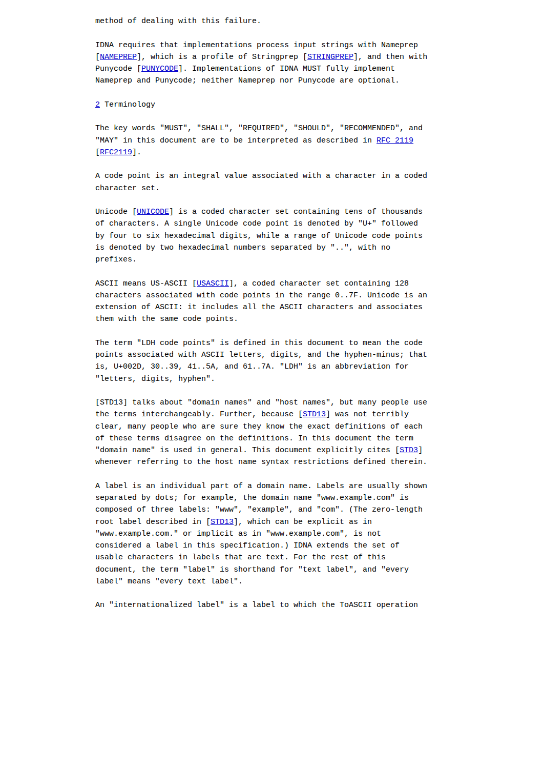method of dealing with this failure.
IDNA requires that implementations process input strings with Nameprep [NAMEPREP], which is a profile of Stringprep [STRINGPREP], and then with Punycode [PUNYCODE]. Implementations of IDNA MUST fully implement Nameprep and Punycode; neither Nameprep nor Punycode are optional.
2 Terminology
The key words "MUST", "SHALL", "REQUIRED", "SHOULD", "RECOMMENDED", and "MAY" in this document are to be interpreted as described in RFC 2119 [RFC2119].
A code point is an integral value associated with a character in a coded character set.
Unicode [UNICODE] is a coded character set containing tens of thousands of characters. A single Unicode code point is denoted by "U+" followed by four to six hexadecimal digits, while a range of Unicode code points is denoted by two hexadecimal numbers separated by "..", with no prefixes.
ASCII means US-ASCII [USASCII], a coded character set containing 128 characters associated with code points in the range 0..7F. Unicode is an extension of ASCII: it includes all the ASCII characters and associates them with the same code points.
The term "LDH code points" is defined in this document to mean the code points associated with ASCII letters, digits, and the hyphen-minus; that is, U+002D, 30..39, 41..5A, and 61..7A. "LDH" is an abbreviation for "letters, digits, hyphen".
[STD13] talks about "domain names" and "host names", but many people use the terms interchangeably. Further, because [STD13] was not terribly clear, many people who are sure they know the exact definitions of each of these terms disagree on the definitions. In this document the term "domain name" is used in general. This document explicitly cites [STD3] whenever referring to the host name syntax restrictions defined therein.
A label is an individual part of a domain name. Labels are usually shown separated by dots; for example, the domain name "www.example.com" is composed of three labels: "www", "example", and "com". (The zero-length root label described in [STD13], which can be explicit as in "www.example.com." or implicit as in "www.example.com", is not considered a label in this specification.) IDNA extends the set of usable characters in labels that are text. For the rest of this document, the term "label" is shorthand for "text label", and "every label" means "every text label".
An "internationalized label" is a label to which the ToASCII operation